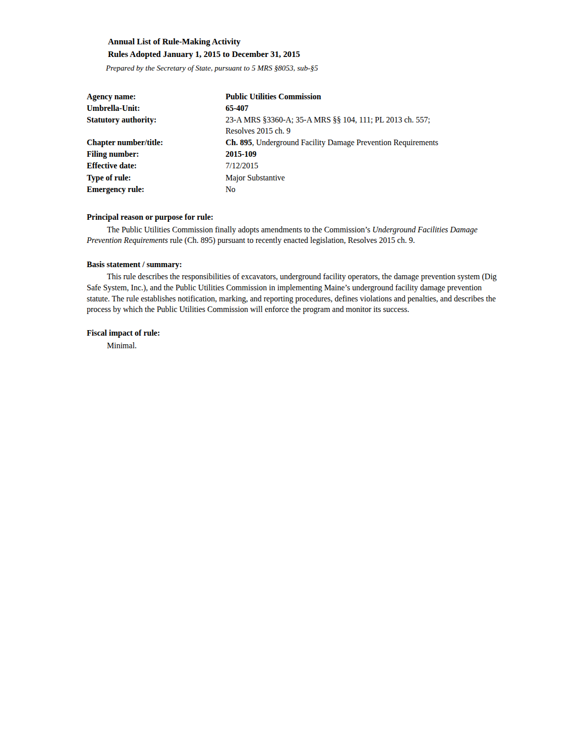Annual List of Rule-Making Activity
Rules Adopted January 1, 2015 to December 31, 2015
Prepared by the Secretary of State, pursuant to 5 MRS §8053, sub-§5
| Agency name: | Public Utilities Commission |
| Umbrella-Unit: | 65-407 |
| Statutory authority: | 23-A MRS §3360-A; 35-A MRS §§ 104, 111; PL 2013 ch. 557; Resolves 2015 ch. 9 |
| Chapter number/title: | Ch. 895 , Underground Facility Damage Prevention Requirements |
| Filing number: | 2015-109 |
| Effective date: | 7/12/2015 |
| Type of rule: | Major Substantive |
| Emergency rule: | No |
Principal reason or purpose for rule:
The Public Utilities Commission finally adopts amendments to the Commission’s Underground Facilities Damage Prevention Requirements rule (Ch. 895) pursuant to recently enacted legislation, Resolves 2015 ch. 9.
Basis statement / summary:
This rule describes the responsibilities of excavators, underground facility operators, the damage prevention system (Dig Safe System, Inc.), and the Public Utilities Commission in implementing Maine’s underground facility damage prevention statute. The rule establishes notification, marking, and reporting procedures, defines violations and penalties, and describes the process by which the Public Utilities Commission will enforce the program and monitor its success.
Fiscal impact of rule:
Minimal.